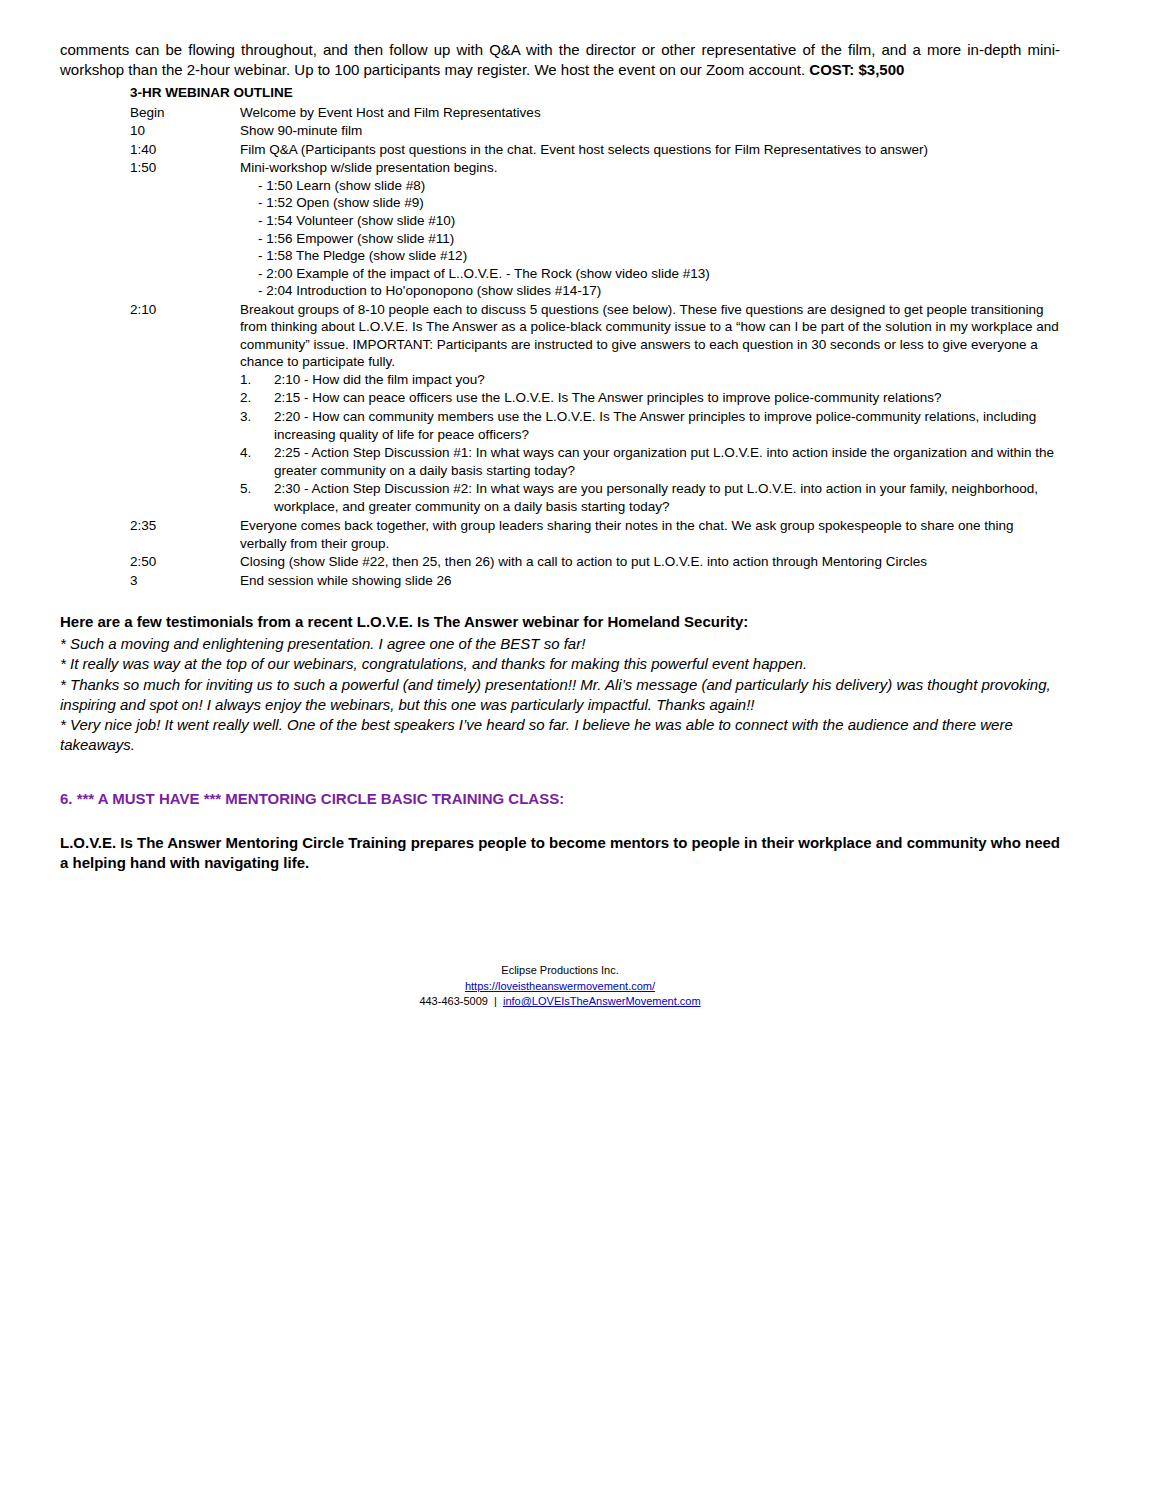comments can be flowing throughout, and then follow up with Q&A with the director or other representative of the film, and a more in-depth mini-workshop than the 2-hour webinar. Up to 100 participants may register. We host the event on our Zoom account. COST: $3,500
3-HR WEBINAR OUTLINE
| Begin | Welcome by Event Host and Film Representatives |
| 10 | Show 90-minute film |
| 1:40 | Film Q&A (Participants post questions in the chat. Event host selects questions for Film Representatives to answer) |
| 1:50 | Mini-workshop w/slide presentation begins. - 1:50 Learn (show slide #8) - 1:52 Open (show slide #9) - 1:54 Volunteer (show slide #10) - 1:56 Empower (show slide #11) - 1:58 The Pledge (show slide #12) - 2:00 Example of the impact of L..O.V.E. - The Rock (show video slide #13) - 2:04 Introduction to Ho'oponopono (show slides #14-17) |
| 2:10 | Breakout groups of 8-10 people each to discuss 5 questions (see below). These five questions are designed to get people transitioning from thinking about L.O.V.E. Is The Answer as a police-black community issue to a “how can I be part of the solution in my workplace and community” issue. IMPORTANT: Participants are instructed to give answers to each question in 30 seconds or less to give everyone a chance to participate fully. 1. 2:10 - How did the film impact you? 2. 2:15 - How can peace officers use the L.O.V.E. Is The Answer principles to improve police-community relations? 3. 2:20 - How can community members use the L.O.V.E. Is The Answer principles to improve police-community relations, including increasing quality of life for peace officers? 4. 2:25 - Action Step Discussion #1: In what ways can your organization put L.O.V.E. into action inside the organization and within the greater community on a daily basis starting today? 5. 2:30 - Action Step Discussion #2: In what ways are you personally ready to put L.O.V.E. into action in your family, neighborhood, workplace, and greater community on a daily basis starting today? |
| 2:35 | Everyone comes back together, with group leaders sharing their notes in the chat. We ask group spokespeople to share one thing verbally from their group. |
| 2:50 | Closing (show Slide #22, then 25, then 26) with a call to action to put L.O.V.E. into action through Mentoring Circles |
| 3 | End session while showing slide 26 |
Here are a few testimonials from a recent L.O.V.E. Is The Answer webinar for Homeland Security:
* Such a moving and enlightening presentation. I agree one of the BEST so far!
* It really was way at the top of our webinars, congratulations, and thanks for making this powerful event happen.
* Thanks so much for inviting us to such a powerful (and timely) presentation!! Mr. Ali’s message (and particularly his delivery) was thought provoking, inspiring and spot on! I always enjoy the webinars, but this one was particularly impactful. Thanks again!!
* Very nice job! It went really well. One of the best speakers I’ve heard so far. I believe he was able to connect with the audience and there were takeaways.
6. *** A MUST HAVE *** MENTORING CIRCLE BASIC TRAINING CLASS:
L.O.V.E. Is The Answer Mentoring Circle Training prepares people to become mentors to people in their workplace and community who need a helping hand with navigating life.
Eclipse Productions Inc.
https://loveistheanswermovement.com/
443-463-5009 | info@LOVEIsTheAnswerMovement.com